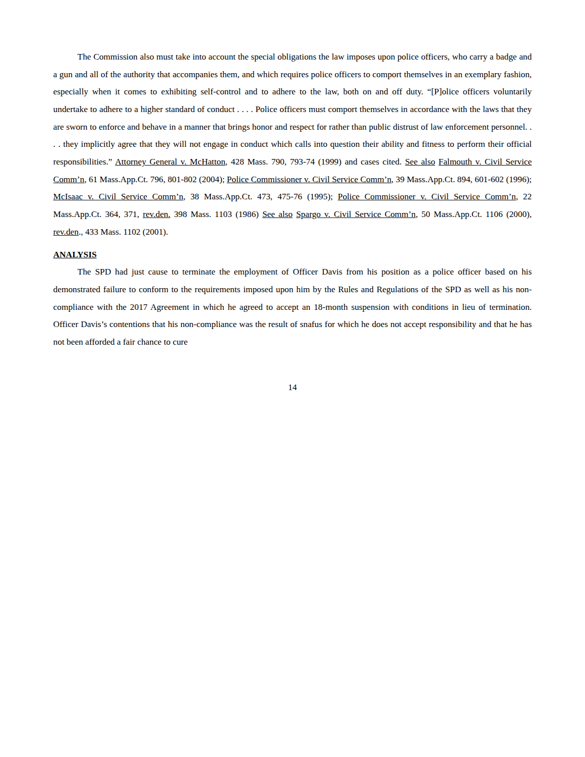The Commission also must take into account the special obligations the law imposes upon police officers, who carry a badge and a gun and all of the authority that accompanies them, and which requires police officers to comport themselves in an exemplary fashion, especially when it comes to exhibiting self-control and to adhere to the law, both on and off duty. “[P]olice officers voluntarily undertake to adhere to a higher standard of conduct . . . . Police officers must comport themselves in accordance with the laws that they are sworn to enforce and behave in a manner that brings honor and respect for rather than public distrust of law enforcement personnel. . . . they implicitly agree that they will not engage in conduct which calls into question their ability and fitness to perform their official responsibilities.” Attorney General v. McHatton, 428 Mass. 790, 793-74 (1999) and cases cited. See also Falmouth v. Civil Service Comm’n, 61 Mass.App.Ct. 796, 801-802 (2004); Police Commissioner v. Civil Service Comm’n, 39 Mass.App.Ct. 894, 601-602 (1996); McIsaac v. Civil Service Comm’n, 38 Mass.App.Ct. 473, 475-76 (1995); Police Commissioner v. Civil Service Comm’n, 22 Mass.App.Ct. 364, 371, rev.den. 398 Mass. 1103 (1986) See also Spargo v. Civil Service Comm’n, 50 Mass.App.Ct. 1106 (2000), rev.den., 433 Mass. 1102 (2001).
ANALYSIS
The SPD had just cause to terminate the employment of Officer Davis from his position as a police officer based on his demonstrated failure to conform to the requirements imposed upon him by the Rules and Regulations of the SPD as well as his non-compliance with the 2017 Agreement in which he agreed to accept an 18-month suspension with conditions in lieu of termination. Officer Davis’s contentions that his non-compliance was the result of snafus for which he does not accept responsibility and that he has not been afforded a fair chance to cure
14